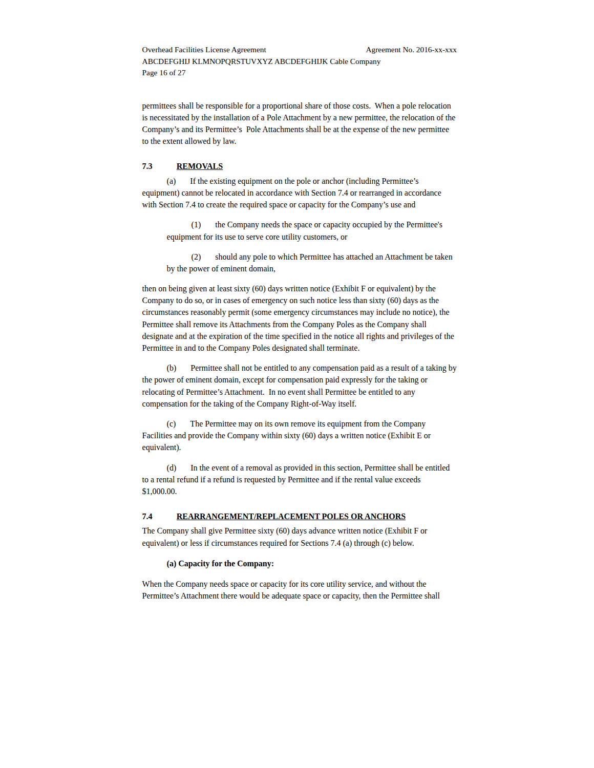Overhead Facilities License Agreement
Agreement No. 2016-xx-xxx
ABCDEFGHIJ KLMNOPQRSTUVXYZ ABCDEFGHIJK Cable Company
Page 16 of 27
permittees shall be responsible for a proportional share of those costs. When a pole relocation is necessitated by the installation of a Pole Attachment by a new permittee, the relocation of the Company’s and its Permittee’s Pole Attachments shall be at the expense of the new permittee to the extent allowed by law.
7.3 REMOVALS
(a) If the existing equipment on the pole or anchor (including Permittee’s equipment) cannot be relocated in accordance with Section 7.4 or rearranged in accordance with Section 7.4 to create the required space or capacity for the Company’s use and
(1) the Company needs the space or capacity occupied by the Permittee's equipment for its use to serve core utility customers, or
(2) should any pole to which Permittee has attached an Attachment be taken by the power of eminent domain,
then on being given at least sixty (60) days written notice (Exhibit F or equivalent) by the Company to do so, or in cases of emergency on such notice less than sixty (60) days as the circumstances reasonably permit (some emergency circumstances may include no notice), the Permittee shall remove its Attachments from the Company Poles as the Company shall designate and at the expiration of the time specified in the notice all rights and privileges of the Permittee in and to the Company Poles designated shall terminate.
(b) Permittee shall not be entitled to any compensation paid as a result of a taking by the power of eminent domain, except for compensation paid expressly for the taking or relocating of Permittee’s Attachment. In no event shall Permittee be entitled to any compensation for the taking of the Company Right-of-Way itself.
(c) The Permittee may on its own remove its equipment from the Company Facilities and provide the Company within sixty (60) days a written notice (Exhibit E or equivalent).
(d) In the event of a removal as provided in this section, Permittee shall be entitled to a rental refund if a refund is requested by Permittee and if the rental value exceeds $1,000.00.
7.4 REARRANGEMENT/REPLACEMENT POLES OR ANCHORS
The Company shall give Permittee sixty (60) days advance written notice (Exhibit F or equivalent) or less if circumstances required for Sections 7.4 (a) through (c) below.
(a) Capacity for the Company:
When the Company needs space or capacity for its core utility service, and without the Permittee’s Attachment there would be adequate space or capacity, then the Permittee shall